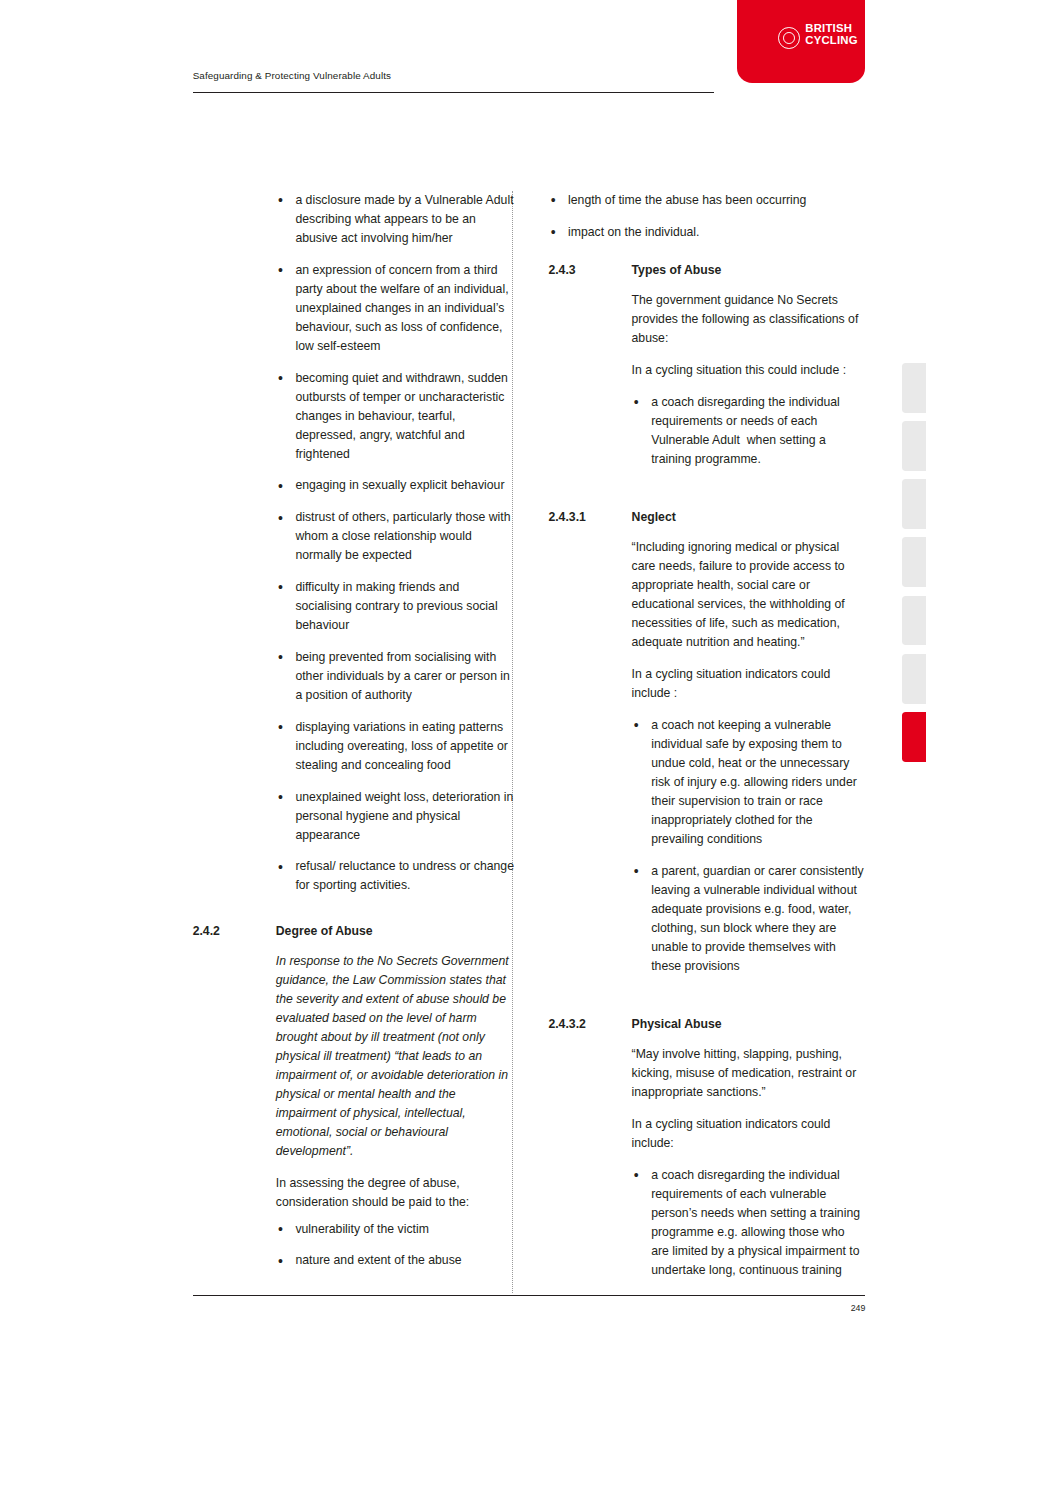BRITISH CYCLING
Safeguarding & Protecting Vulnerable Adults
a disclosure made by a Vulnerable Adult describing what appears to be an abusive act involving him/her
an expression of concern from a third party about the welfare of an individual, unexplained changes in an individual’s behaviour, such as loss of confidence, low self-esteem
becoming quiet and withdrawn, sudden outbursts of temper or uncharacteristic changes in behaviour, tearful, depressed, angry, watchful and frightened
engaging in sexually explicit behaviour
distrust of others, particularly those with whom a close relationship would normally be expected
difficulty in making friends and socialising contrary to previous social behaviour
being prevented from socialising with other individuals by a carer or person in a position of authority
displaying variations in eating patterns including overeating, loss of appetite or stealing and concealing food
unexplained weight loss, deterioration in personal hygiene and physical appearance
refusal/ reluctance to undress or change for sporting activities.
2.4.2
Degree of Abuse
In response to the No Secrets Government guidance, the Law Commission states that the severity and extent of abuse should be evaluated based on the level of harm brought about by ill treatment (not only physical ill treatment) “that leads to an impairment of, or avoidable deterioration in physical or mental health and the impairment of physical, intellectual, emotional, social or behavioural development”.
In assessing the degree of abuse, consideration should be paid to the:
vulnerability of the victim
nature and extent of the abuse
length of time the abuse has been occurring
impact on the individual.
2.4.3
Types of Abuse
The government guidance No Secrets provides the following as classifications of abuse:
In a cycling situation this could include :
a coach disregarding the individual requirements or needs of each Vulnerable Adult when setting a training programme.
2.4.3.1
Neglect
“Including ignoring medical or physical care needs, failure to provide access to appropriate health, social care or educational services, the withholding of necessities of life, such as medication, adequate nutrition and heating.”
In a cycling situation indicators could include :
a coach not keeping a vulnerable individual safe by exposing them to undue cold, heat or the unnecessary risk of injury e.g. allowing riders under their supervision to train or race inappropriately clothed for the prevailing conditions
a parent, guardian or carer consistently leaving a vulnerable individual without adequate provisions e.g. food, water, clothing, sun block where they are unable to provide themselves with these provisions
2.4.3.2
Physical Abuse
“May involve hitting, slapping, pushing, kicking, misuse of medication, restraint or inappropriate sanctions.”
In a cycling situation indicators could include:
a coach disregarding the individual requirements of each vulnerable person’s needs when setting a training programme e.g. allowing those who are limited by a physical impairment to undertake long, continuous training
249